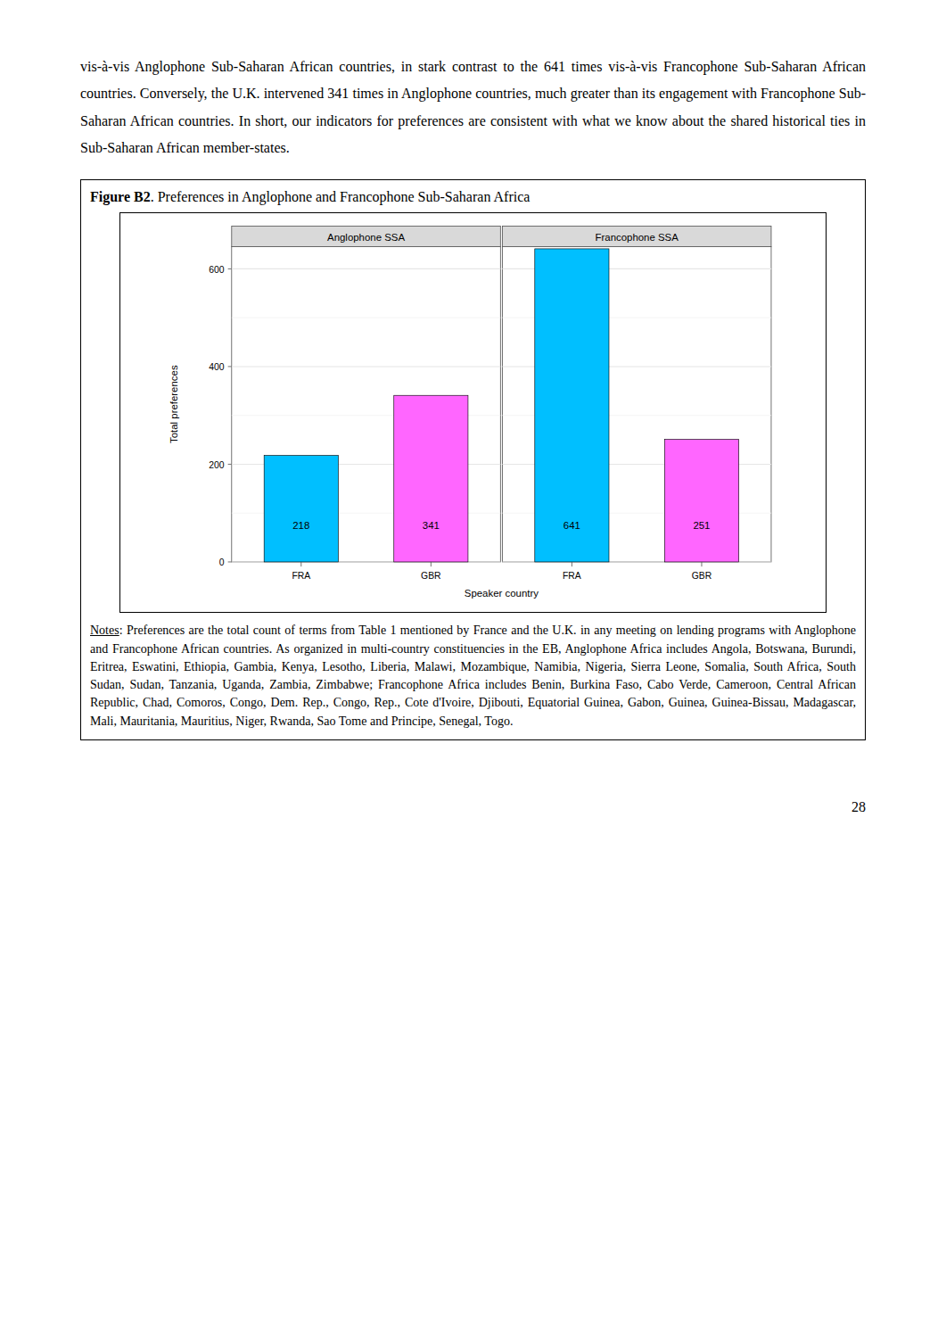vis-à-vis Anglophone Sub-Saharan African countries, in stark contrast to the 641 times vis-à-vis Francophone Sub-Saharan African countries. Conversely, the U.K. intervened 341 times in Anglophone countries, much greater than its engagement with Francophone Sub-Saharan African countries. In short, our indicators for preferences are consistent with what we know about the shared historical ties in Sub-Saharan African member-states.
Figure B2. Preferences in Anglophone and Francophone Sub-Saharan Africa
Anglophone SSA Francophone SSA 0 200 400 600 Total preferences 218 341 641 251 FRA GBR FRA GBR Speaker country
Notes: Preferences are the total count of terms from Table 1 mentioned by France and the U.K. in any meeting on lending programs with Anglophone and Francophone African countries. As organized in multi-country constituencies in the EB, Anglophone Africa includes Angola, Botswana, Burundi, Eritrea, Eswatini, Ethiopia, Gambia, Kenya, Lesotho, Liberia, Malawi, Mozambique, Namibia, Nigeria, Sierra Leone, Somalia, South Africa, South Sudan, Sudan, Tanzania, Uganda, Zambia, Zimbabwe; Francophone Africa includes Benin, Burkina Faso, Cabo Verde, Cameroon, Central African Republic, Chad, Comoros, Congo, Dem. Rep., Congo, Rep., Cote d'Ivoire, Djibouti, Equatorial Guinea, Gabon, Guinea, Guinea-Bissau, Madagascar, Mali, Mauritania, Mauritius, Niger, Rwanda, Sao Tome and Principe, Senegal, Togo.
28